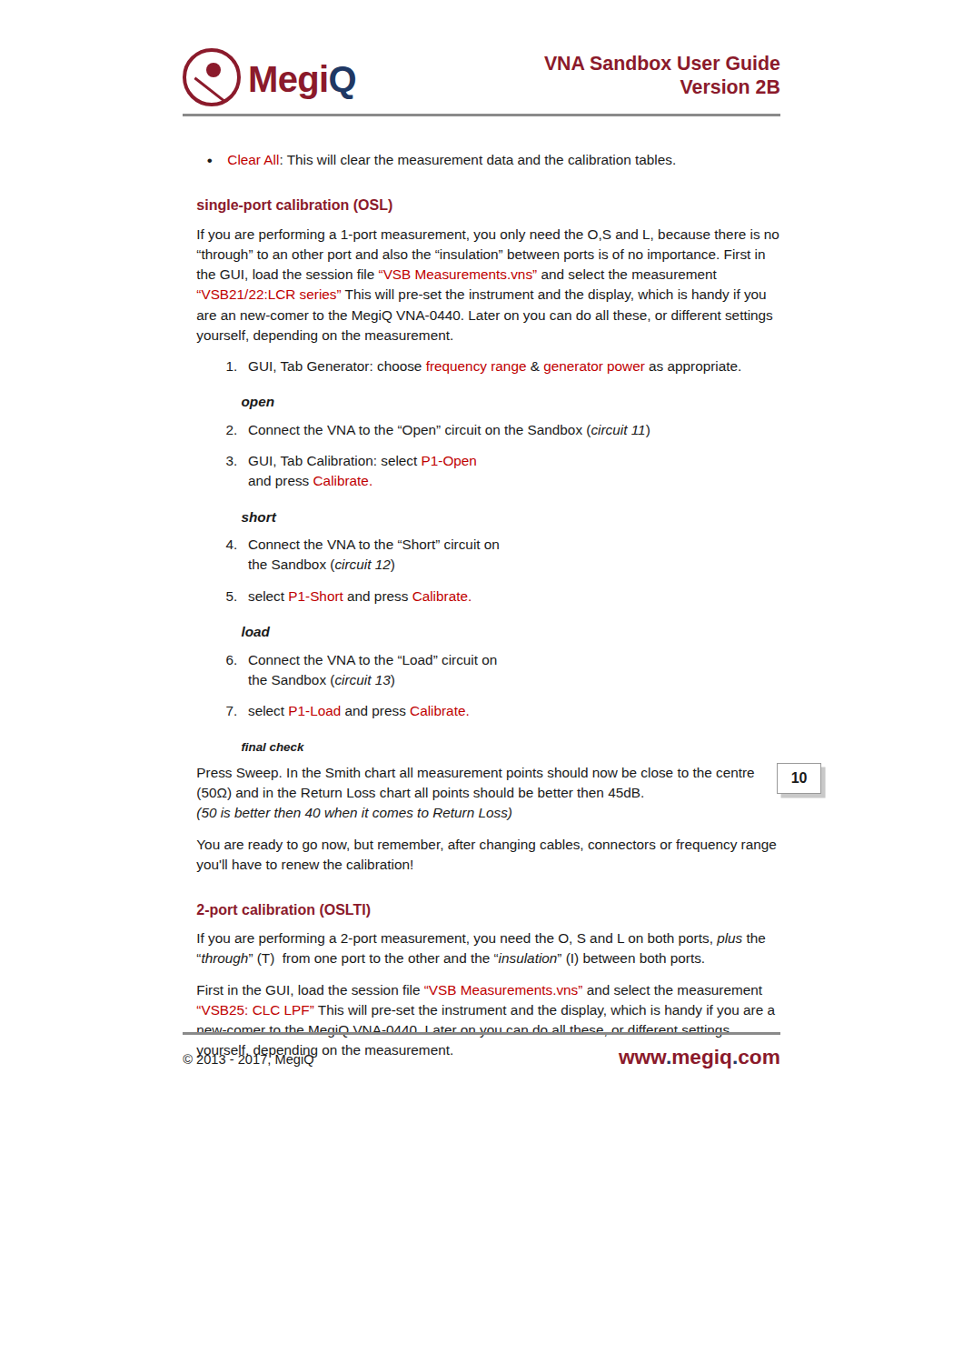Megi Q
VNA Sandbox User Guide
Version 2B
Clear All: This will clear the measurement data and the calibration tables.
single-port calibration (OSL)
If you are performing a 1-port measurement, you only need the O,S and L, because there is no “through” to an other port and also the “insulation” between ports is of no importance. First in the GUI, load the session file “VSB Measurements.vns” and select the measurement “VSB21/22:LCR series” This will pre-set the instrument and the display, which is handy if you are an new-comer to the MegiQ VNA-0440. Later on you can do all these, or different settings yourself, depending on the measurement.
GUI, Tab Generator: choose frequency range & generator power as appropriate.
open
Connect the VNA to the “Open” circuit on the Sandbox (circuit 11)
GUI, Tab Calibration: select P1-Open
and press Calibrate.
short
Connect the VNA to the “Short” circuit on
the Sandbox (circuit 12)
select P1-Short and press Calibrate.
load
Connect the VNA to the “Load” circuit on
the Sandbox (circuit 13)
select P1-Load and press Calibrate.
final check
Press Sweep. In the Smith chart all measurement points should now be close to the centre (50Ω) and in the Return Loss chart all points should be better then 45dB.
(50 is better then 40 when it comes to Return Loss)
You are ready to go now, but remember, after changing cables, connectors or frequency range you'll have to renew the calibration!
2-port calibration (OSLTI)
If you are performing a 2-port measurement, you need the O, S and L on both ports, plus the “through” (T) from one port to the other and the “insulation” (I) between both ports.
First in the GUI, load the session file “VSB Measurements.vns” and select the measurement “VSB25: CLC LPF” This will pre-set the instrument and the display, which is handy if you are a new-comer to the MegiQ VNA-0440. Later on you can do all these, or different settings yourself, depending on the measurement.
10
© 2013 - 2017, MegiQ
www. megiq. com